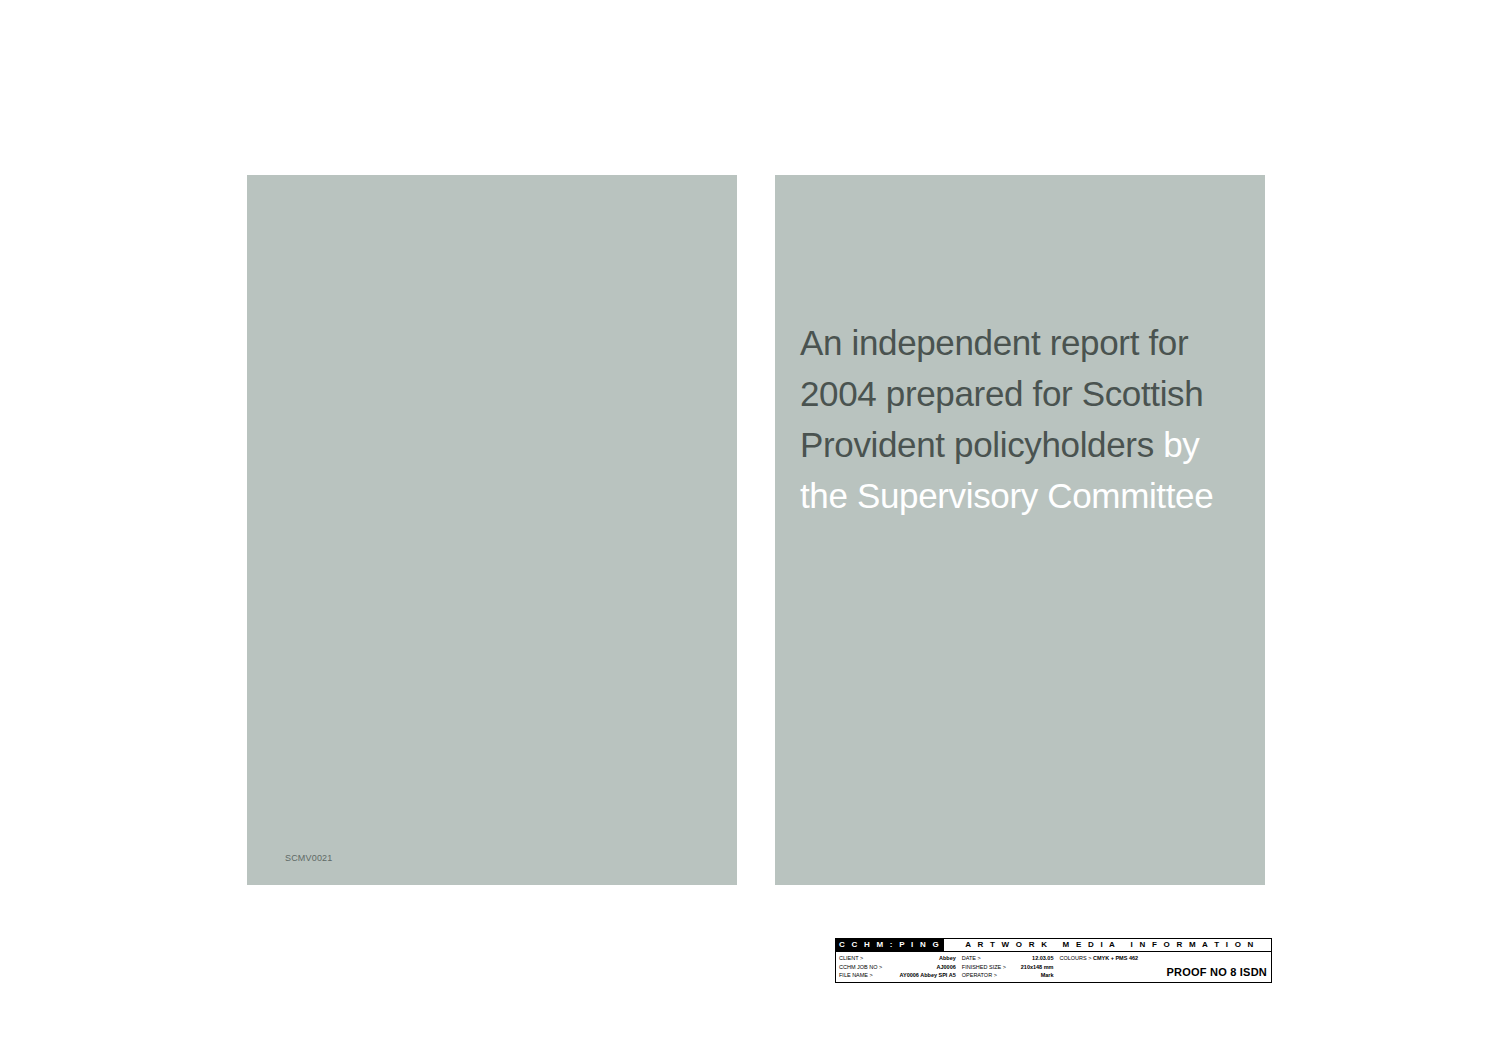SCMV0021
An independent report for 2004 prepared for Scottish Provident policyholders by the Supervisory Committee
C C H M : P I N G A R T W O R K M E D I A I N F O R M A T I O N
CLIENT >Abbey
CCHM JOB NO >AJ0006
FILE NAME >AY0006 Abbey SPI A5
DATE >12.03.05
FINISHED SIZE >210x148 mm
OPERATOR >Mark
COLOURS > CMYK + PMS 462
PROOF NO 8 ISDN